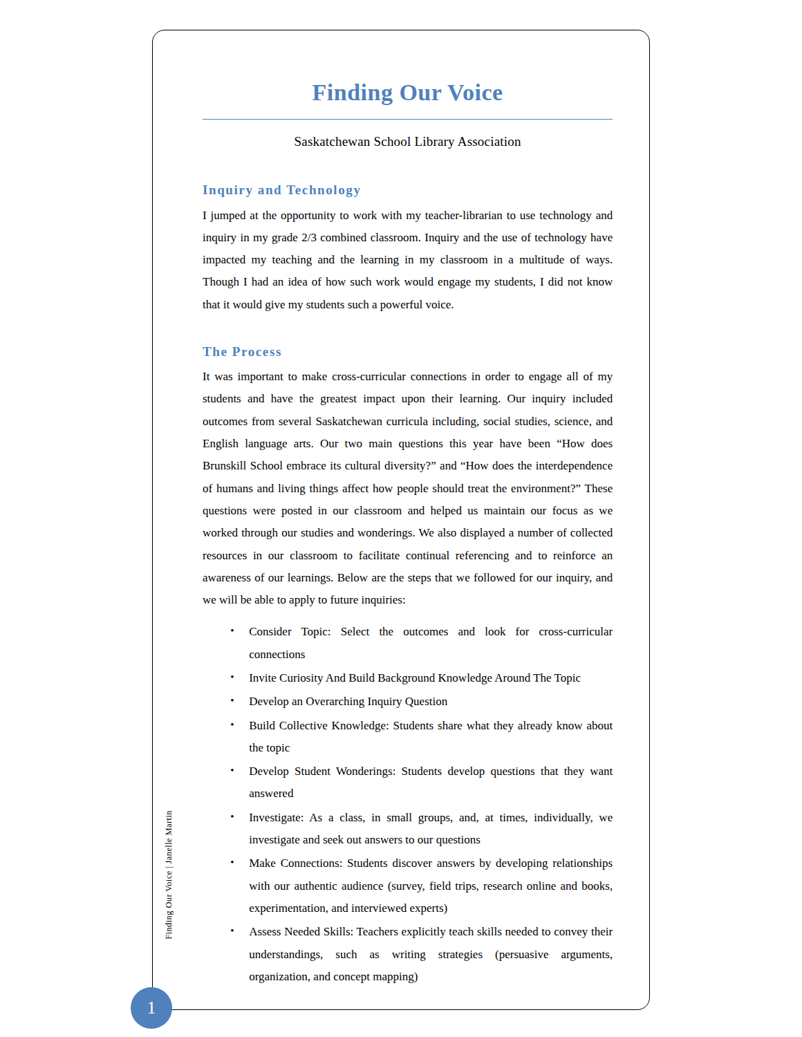Finding Our Voice
Saskatchewan School Library Association
Inquiry and Technology
I jumped at the opportunity to work with my teacher-librarian to use technology and inquiry in my grade 2/3 combined classroom. Inquiry and the use of technology have impacted my teaching and the learning in my classroom in a multitude of ways. Though I had an idea of how such work would engage my students, I did not know that it would give my students such a powerful voice.
The Process
It was important to make cross-curricular connections in order to engage all of my students and have the greatest impact upon their learning. Our inquiry included outcomes from several Saskatchewan curricula including, social studies, science, and English language arts. Our two main questions this year have been “How does Brunskill School embrace its cultural diversity?” and “How does the interdependence of humans and living things affect how people should treat the environment?” These questions were posted in our classroom and helped us maintain our focus as we worked through our studies and wonderings. We also displayed a number of collected resources in our classroom to facilitate continual referencing and to reinforce an awareness of our learnings. Below are the steps that we followed for our inquiry, and we will be able to apply to future inquiries:
Consider Topic: Select the outcomes and look for cross-curricular connections
Invite Curiosity And Build Background Knowledge Around The Topic
Develop an Overarching Inquiry Question
Build Collective Knowledge: Students share what they already know about the topic
Develop Student Wonderings: Students develop questions that they want answered
Investigate: As a class, in small groups, and, at times, individually, we investigate and seek out answers to our questions
Make Connections: Students discover answers by developing relationships with our authentic audience (survey, field trips, research online and books, experimentation, and interviewed experts)
Assess Needed Skills: Teachers explicitly teach skills needed to convey their understandings, such as writing strategies (persuasive arguments, organization, and concept mapping)
Finding Our Voice | Janelle Martin
1